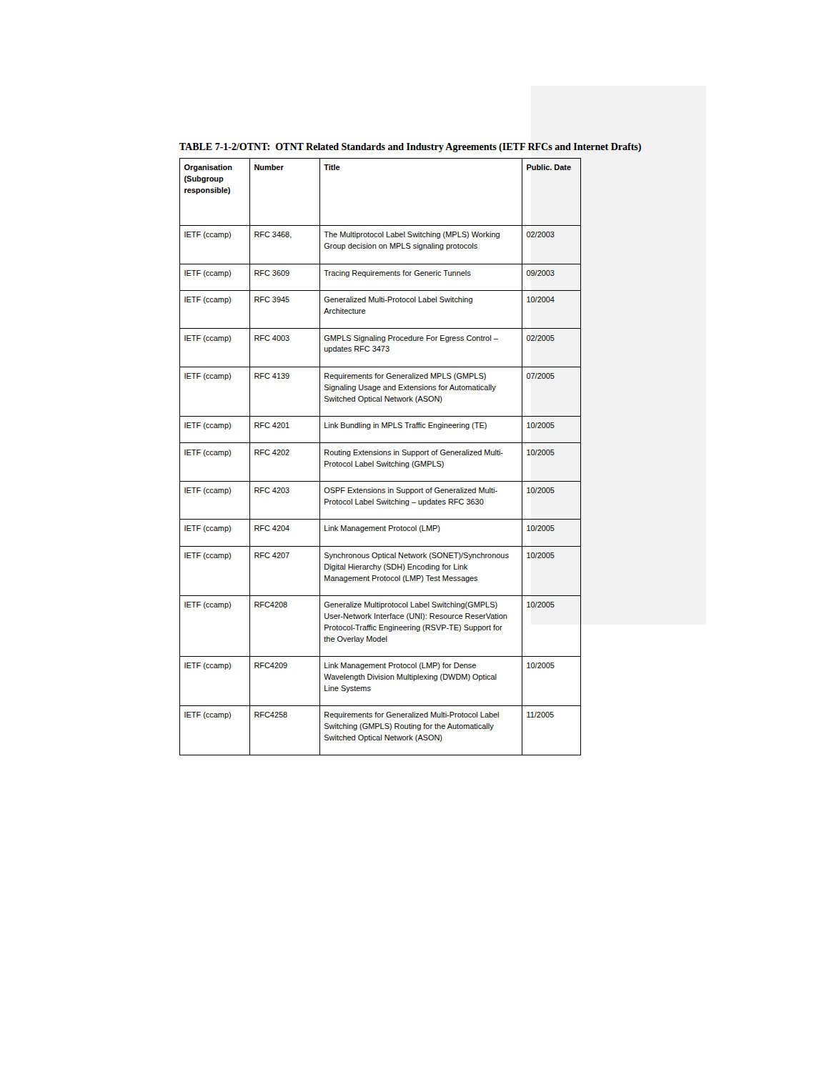TABLE 7-1-2/OTNT: OTNT Related Standards and Industry Agreements (IETF RFCs and Internet Drafts)
| Organisation (Subgroup responsible) | Number | Title | Public. Date |
| --- | --- | --- | --- |
| IETF (ccamp) | RFC 3468, | The Multiprotocol Label Switching (MPLS) Working Group decision on MPLS signaling protocols | 02/2003 |
| IETF (ccamp) | RFC 3609 | Tracing Requirements for Generic Tunnels | 09/2003 |
| IETF (ccamp) | RFC 3945 | Generalized Multi-Protocol Label Switching Architecture | 10/2004 |
| IETF (ccamp) | RFC 4003 | GMPLS Signaling Procedure For Egress Control – updates RFC 3473 | 02/2005 |
| IETF (ccamp) | RFC 4139 | Requirements for Generalized MPLS (GMPLS) Signaling Usage and Extensions for Automatically Switched Optical Network (ASON) | 07/2005 |
| IETF (ccamp) | RFC 4201 | Link Bundling in MPLS Traffic Engineering (TE) | 10/2005 |
| IETF (ccamp) | RFC 4202 | Routing Extensions in Support of Generalized Multi-Protocol Label Switching (GMPLS) | 10/2005 |
| IETF (ccamp) | RFC 4203 | OSPF Extensions in Support of Generalized Multi-Protocol Label Switching – updates RFC 3630 | 10/2005 |
| IETF (ccamp) | RFC 4204 | Link Management Protocol (LMP) | 10/2005 |
| IETF (ccamp) | RFC 4207 | Synchronous Optical Network (SONET)/Synchronous Digital Hierarchy (SDH) Encoding for Link Management Protocol (LMP) Test Messages | 10/2005 |
| IETF (ccamp) | RFC4208 | Generalize Multiprotocol Label Switching(GMPLS) User-Network Interface (UNI): Resource ReserVation Protocol-Traffic Engineering (RSVP-TE) Support for the Overlay Model | 10/2005 |
| IETF (ccamp) | RFC4209 | Link Management Protocol (LMP) for Dense Wavelength Division Multiplexing (DWDM) Optical Line Systems | 10/2005 |
| IETF (ccamp) | RFC4258 | Requirements for Generalized Multi-Protocol Label Switching (GMPLS) Routing for the Automatically Switched Optical Network (ASON) | 11/2005 |